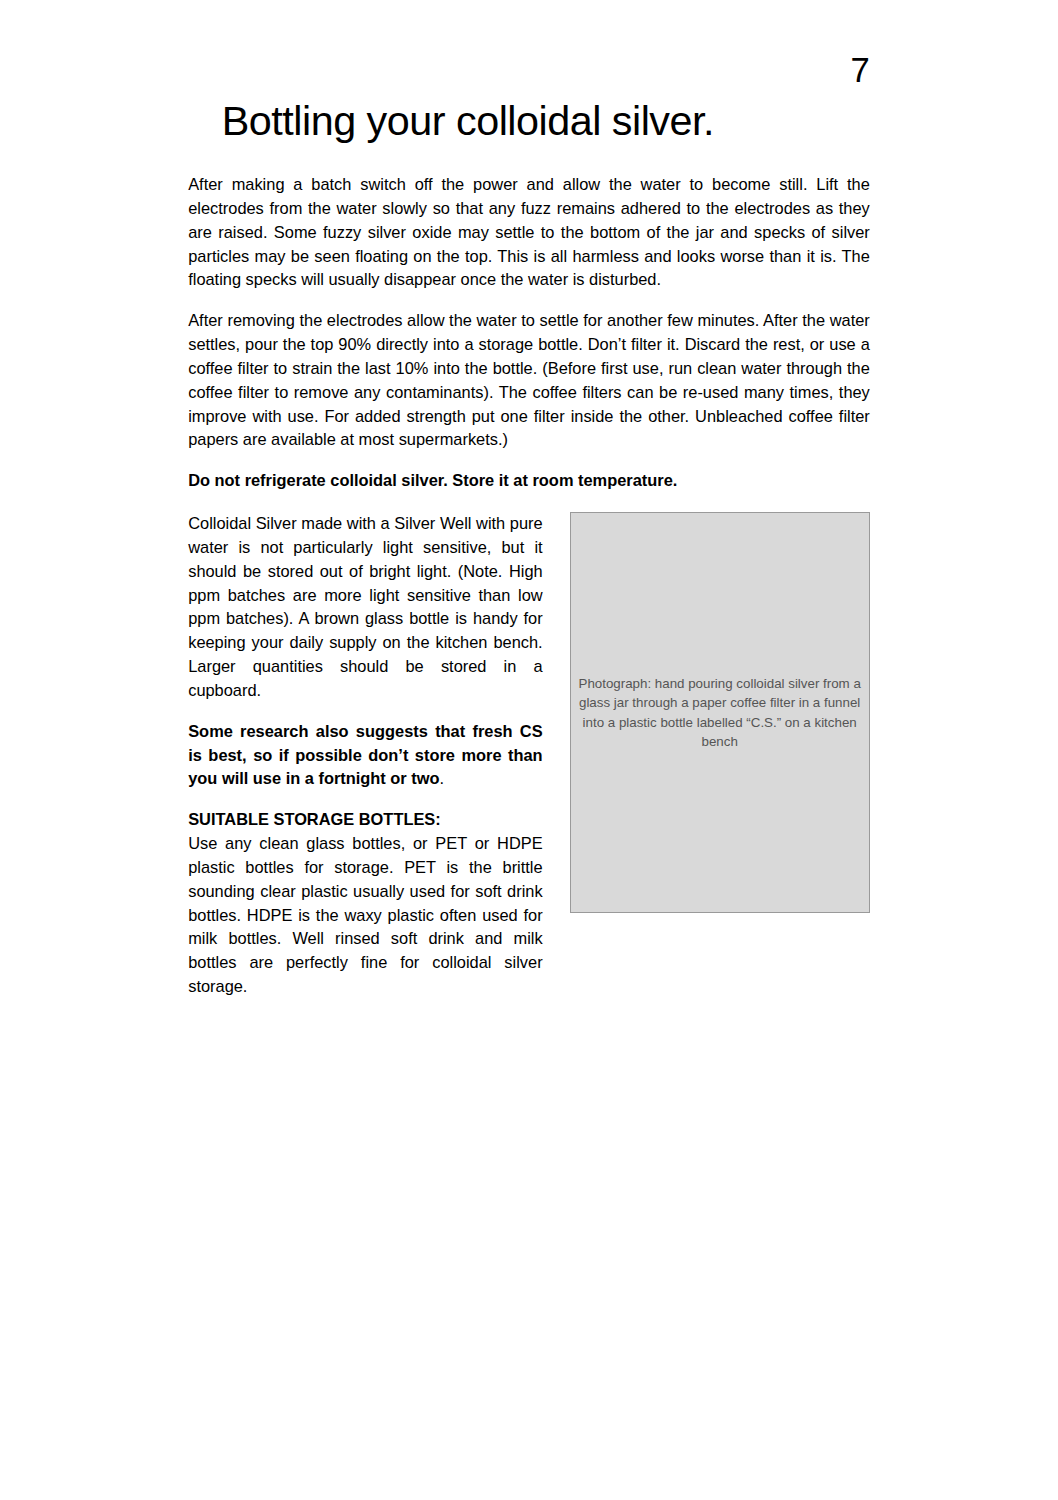7
Bottling your colloidal silver.
After making a batch switch off the power and allow the water to become still. Lift the electrodes from the water slowly so that any fuzz remains adhered to the electrodes as they are raised. Some fuzzy silver oxide may settle to the bottom of the jar and specks of silver particles may be seen floating on the top. This is all harmless and looks worse than it is. The floating specks will usually disappear once the water is disturbed.
After removing the electrodes allow the water to settle for another few minutes. After the water settles, pour the top 90% directly into a storage bottle. Don’t filter it. Discard the rest, or use a coffee filter to strain the last 10% into the bottle. (Before first use, run clean water through the coffee filter to remove any contaminants). The coffee filters can be re-used many times, they improve with use. For added strength put one filter inside the other. Unbleached coffee filter papers are available at most supermarkets.)
Do not refrigerate colloidal silver. Store it at room temperature.
Colloidal Silver made with a Silver Well with pure water is not particularly light sensitive, but it should be stored out of bright light. (Note. High ppm batches are more light sensitive than low ppm batches). A brown glass bottle is handy for keeping your daily supply on the kitchen bench. Larger quantities should be stored in a cupboard.
Some research also suggests that fresh CS is best, so if possible don’t store more than you will use in a fortnight or two.
SUITABLE STORAGE BOTTLES:
Use any clean glass bottles, or PET or HDPE plastic bottles for storage. PET is the brittle sounding clear plastic usually used for soft drink bottles. HDPE is the waxy plastic often used for milk bottles. Well rinsed soft drink and milk bottles are perfectly fine for colloidal silver storage.
Photograph: hand pouring colloidal silver from a glass jar through a paper coffee filter in a funnel into a plastic bottle labelled “C.S.” on a kitchen bench